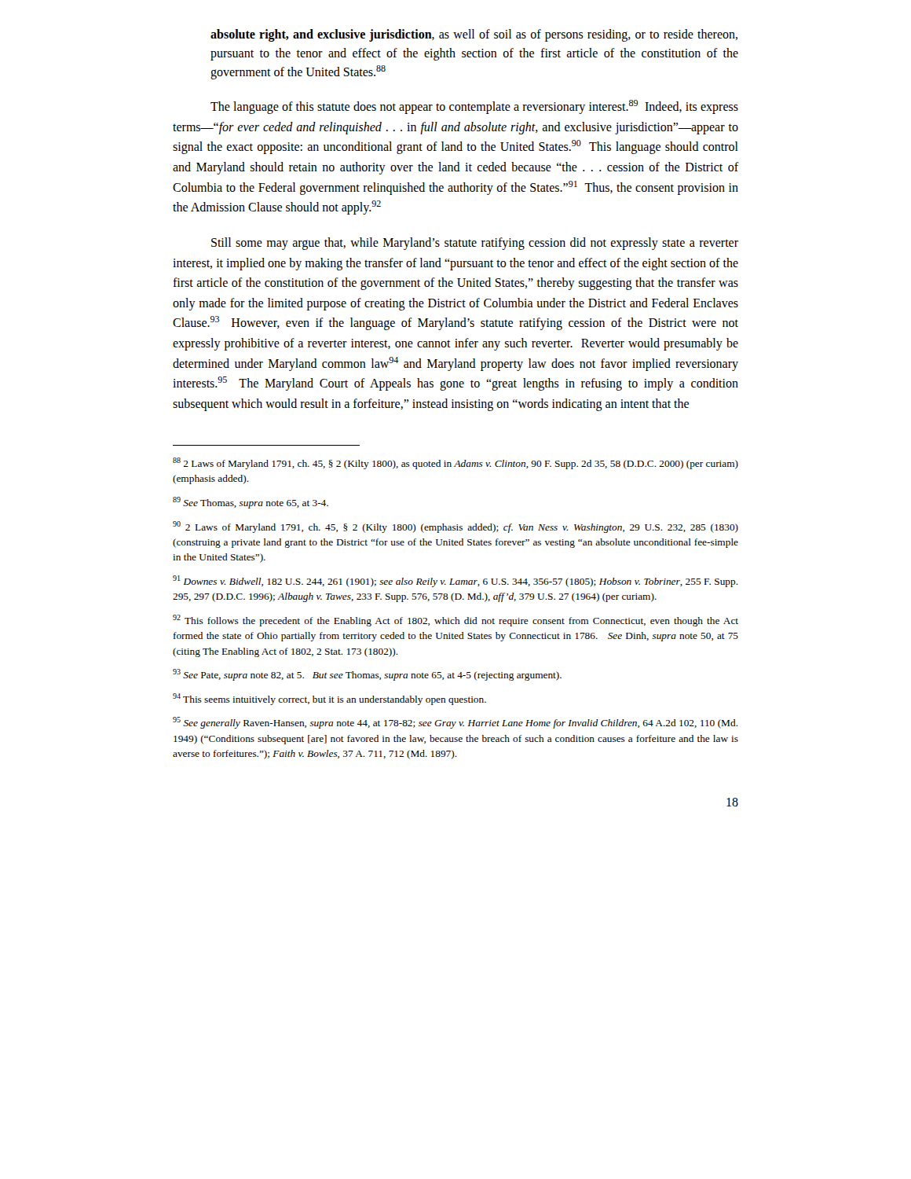absolute right, and exclusive jurisdiction, as well of soil as of persons residing, or to reside thereon, pursuant to the tenor and effect of the eighth section of the first article of the constitution of the government of the United States.88
The language of this statute does not appear to contemplate a reversionary interest.89 Indeed, its express terms—“for ever ceded and relinquished . . . in full and absolute right, and exclusive jurisdiction”—appear to signal the exact opposite: an unconditional grant of land to the United States.90 This language should control and Maryland should retain no authority over the land it ceded because “the . . . cession of the District of Columbia to the Federal government relinquished the authority of the States.”91 Thus, the consent provision in the Admission Clause should not apply.92
Still some may argue that, while Maryland’s statute ratifying cession did not expressly state a reverter interest, it implied one by making the transfer of land “pursuant to the tenor and effect of the eight section of the first article of the constitution of the government of the United States,” thereby suggesting that the transfer was only made for the limited purpose of creating the District of Columbia under the District and Federal Enclaves Clause.93 However, even if the language of Maryland’s statute ratifying cession of the District were not expressly prohibitive of a reverter interest, one cannot infer any such reverter. Reverter would presumably be determined under Maryland common law94 and Maryland property law does not favor implied reversionary interests.95 The Maryland Court of Appeals has gone to “great lengths in refusing to imply a condition subsequent which would result in a forfeiture,” instead insisting on “words indicating an intent that the
88 2 Laws of Maryland 1791, ch. 45, § 2 (Kilty 1800), as quoted in Adams v. Clinton, 90 F. Supp. 2d 35, 58 (D.D.C. 2000) (per curiam) (emphasis added).
89 See Thomas, supra note 65, at 3-4.
90 2 Laws of Maryland 1791, ch. 45, § 2 (Kilty 1800) (emphasis added); cf. Van Ness v. Washington, 29 U.S. 232, 285 (1830) (construing a private land grant to the District “for use of the United States forever” as vesting “an absolute unconditional fee-simple in the United States”).
91 Downes v. Bidwell, 182 U.S. 244, 261 (1901); see also Reily v. Lamar, 6 U.S. 344, 356-57 (1805); Hobson v. Tobriner, 255 F. Supp. 295, 297 (D.D.C. 1996); Albaugh v. Tawes, 233 F. Supp. 576, 578 (D. Md.), aff’d, 379 U.S. 27 (1964) (per curiam).
92 This follows the precedent of the Enabling Act of 1802, which did not require consent from Connecticut, even though the Act formed the state of Ohio partially from territory ceded to the United States by Connecticut in 1786. See Dinh, supra note 50, at 75 (citing The Enabling Act of 1802, 2 Stat. 173 (1802)).
93 See Pate, supra note 82, at 5. But see Thomas, supra note 65, at 4-5 (rejecting argument).
94 This seems intuitively correct, but it is an understandably open question.
95 See generally Raven-Hansen, supra note 44, at 178-82; see Gray v. Harriet Lane Home for Invalid Children, 64 A.2d 102, 110 (Md. 1949) (“Conditions subsequent [are] not favored in the law, because the breach of such a condition causes a forfeiture and the law is averse to forfeitures.”); Faith v. Bowles, 37 A. 711, 712 (Md. 1897).
18